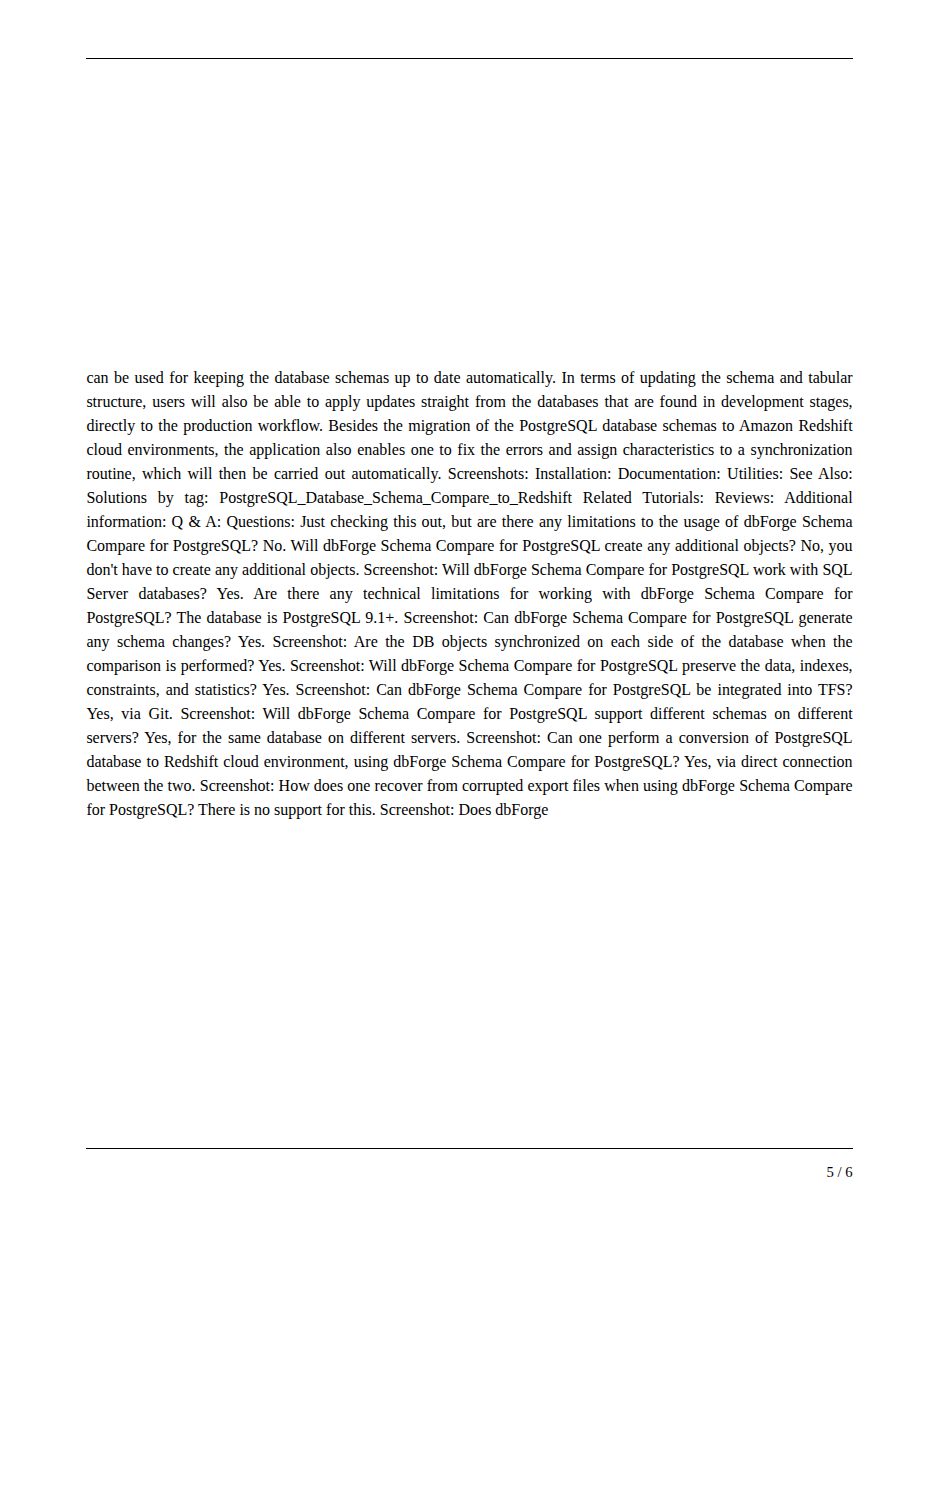can be used for keeping the database schemas up to date automatically. In terms of updating the schema and tabular structure, users will also be able to apply updates straight from the databases that are found in development stages, directly to the production workflow. Besides the migration of the PostgreSQL database schemas to Amazon Redshift cloud environments, the application also enables one to fix the errors and assign characteristics to a synchronization routine, which will then be carried out automatically. Screenshots: Installation: Documentation: Utilities: See Also: Solutions by tag: PostgreSQL_Database_Schema_Compare_to_Redshift Related Tutorials: Reviews: Additional information: Q & A: Questions: Just checking this out, but are there any limitations to the usage of dbForge Schema Compare for PostgreSQL? No. Will dbForge Schema Compare for PostgreSQL create any additional objects? No, you don't have to create any additional objects. Screenshot: Will dbForge Schema Compare for PostgreSQL work with SQL Server databases? Yes. Are there any technical limitations for working with dbForge Schema Compare for PostgreSQL? The database is PostgreSQL 9.1+. Screenshot: Can dbForge Schema Compare for PostgreSQL generate any schema changes? Yes. Screenshot: Are the DB objects synchronized on each side of the database when the comparison is performed? Yes. Screenshot: Will dbForge Schema Compare for PostgreSQL preserve the data, indexes, constraints, and statistics? Yes. Screenshot: Can dbForge Schema Compare for PostgreSQL be integrated into TFS? Yes, via Git. Screenshot: Will dbForge Schema Compare for PostgreSQL support different schemas on different servers? Yes, for the same database on different servers. Screenshot: Can one perform a conversion of PostgreSQL database to Redshift cloud environment, using dbForge Schema Compare for PostgreSQL? Yes, via direct connection between the two. Screenshot: How does one recover from corrupted export files when using dbForge Schema Compare for PostgreSQL? There is no support for this. Screenshot: Does dbForge
5 / 6